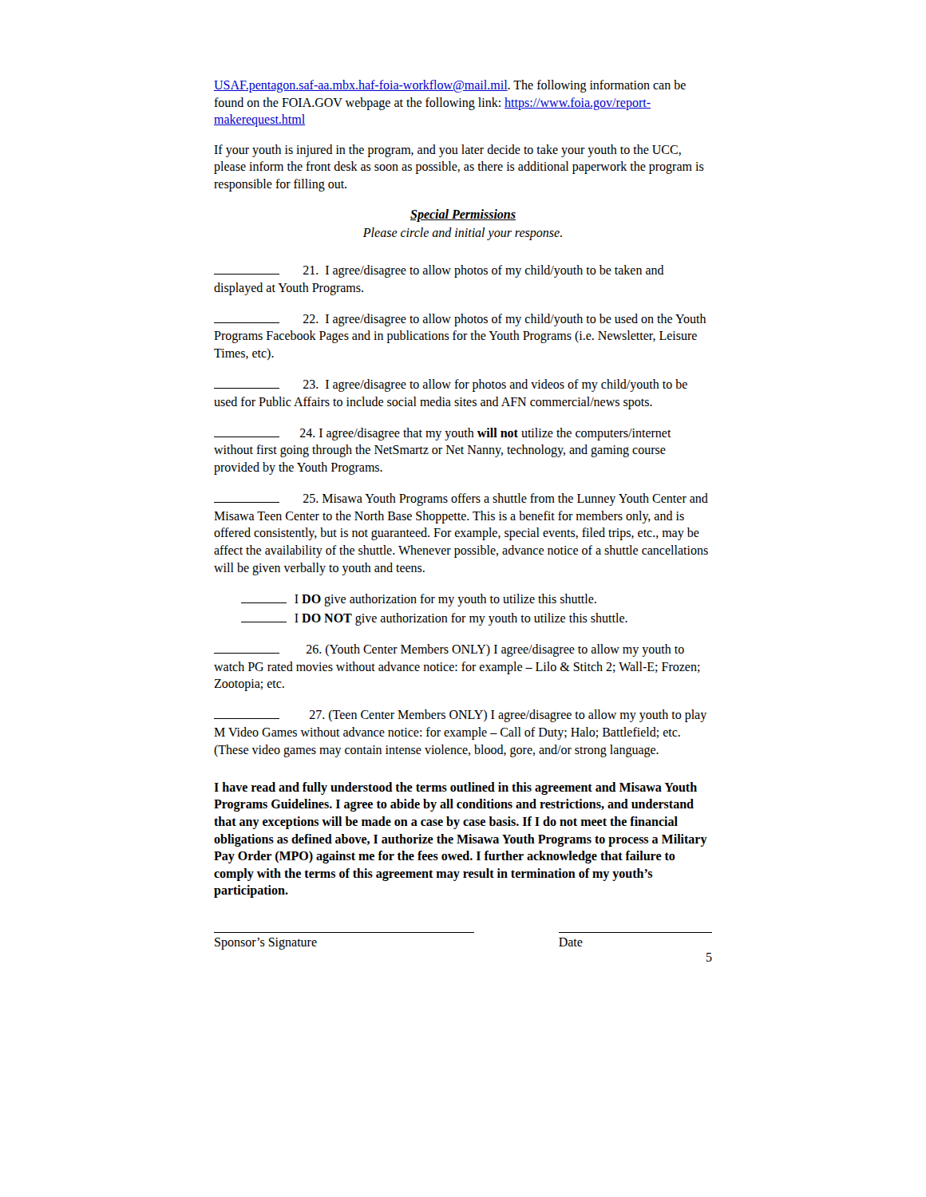USAF.pentagon.saf-aa.mbx.haf-foia-workflow@mail.mil. The following information can be found on the FOIA.GOV webpage at the following link: https://www.foia.gov/report-makerequest.html
If your youth is injured in the program, and you later decide to take your youth to the UCC, please inform the front desk as soon as possible, as there is additional paperwork the program is responsible for filling out.
Special Permissions
Please circle and initial your response.
21. I agree/disagree to allow photos of my child/youth to be taken and displayed at Youth Programs.
22. I agree/disagree to allow photos of my child/youth to be used on the Youth Programs Facebook Pages and in publications for the Youth Programs (i.e. Newsletter, Leisure Times, etc).
23. I agree/disagree to allow for photos and videos of my child/youth to be used for Public Affairs to include social media sites and AFN commercial/news spots.
24. I agree/disagree that my youth will not utilize the computers/internet without first going through the NetSmartz or Net Nanny, technology, and gaming course provided by the Youth Programs.
25. Misawa Youth Programs offers a shuttle from the Lunney Youth Center and Misawa Teen Center to the North Base Shoppette. This is a benefit for members only, and is offered consistently, but is not guaranteed. For example, special events, filed trips, etc., may be affect the availability of the shuttle. Whenever possible, advance notice of a shuttle cancellations will be given verbally to youth and teens.
I DO give authorization for my youth to utilize this shuttle.
I DO NOT give authorization for my youth to utilize this shuttle.
26. (Youth Center Members ONLY) I agree/disagree to allow my youth to watch PG rated movies without advance notice: for example – Lilo & Stitch 2; Wall-E; Frozen; Zootopia; etc.
27. (Teen Center Members ONLY) I agree/disagree to allow my youth to play M Video Games without advance notice: for example – Call of Duty; Halo; Battlefield; etc. (These video games may contain intense violence, blood, gore, and/or strong language.
I have read and fully understood the terms outlined in this agreement and Misawa Youth Programs Guidelines. I agree to abide by all conditions and restrictions, and understand that any exceptions will be made on a case by case basis. If I do not meet the financial obligations as defined above, I authorize the Misawa Youth Programs to process a Military Pay Order (MPO) against me for the fees owed. I further acknowledge that failure to comply with the terms of this agreement may result in termination of my youth’s participation.
Sponsor’s Signature
Date
5